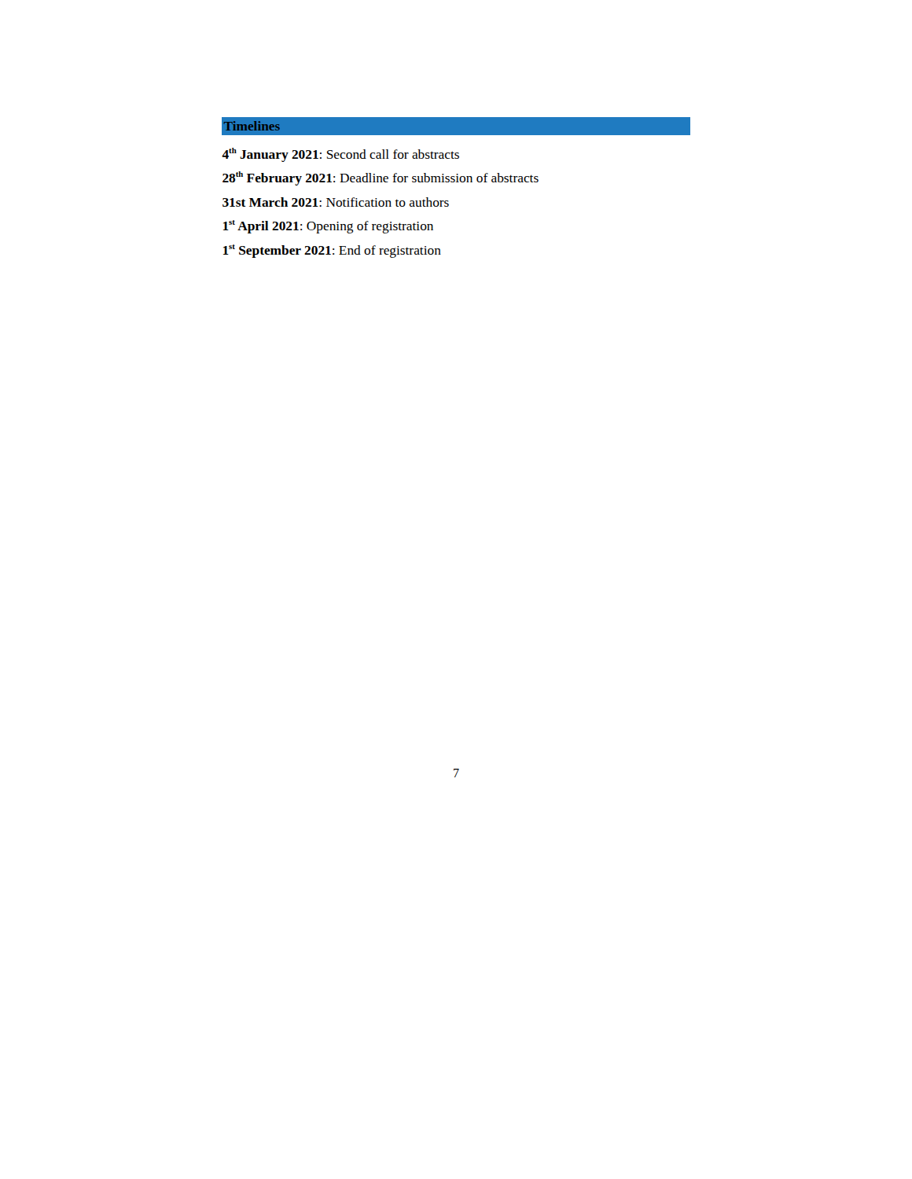Timelines
4th January 2021: Second call for abstracts
28th February 2021: Deadline for submission of abstracts
31st March 2021: Notification to authors
1st April 2021: Opening of registration
1st September 2021: End of registration
7